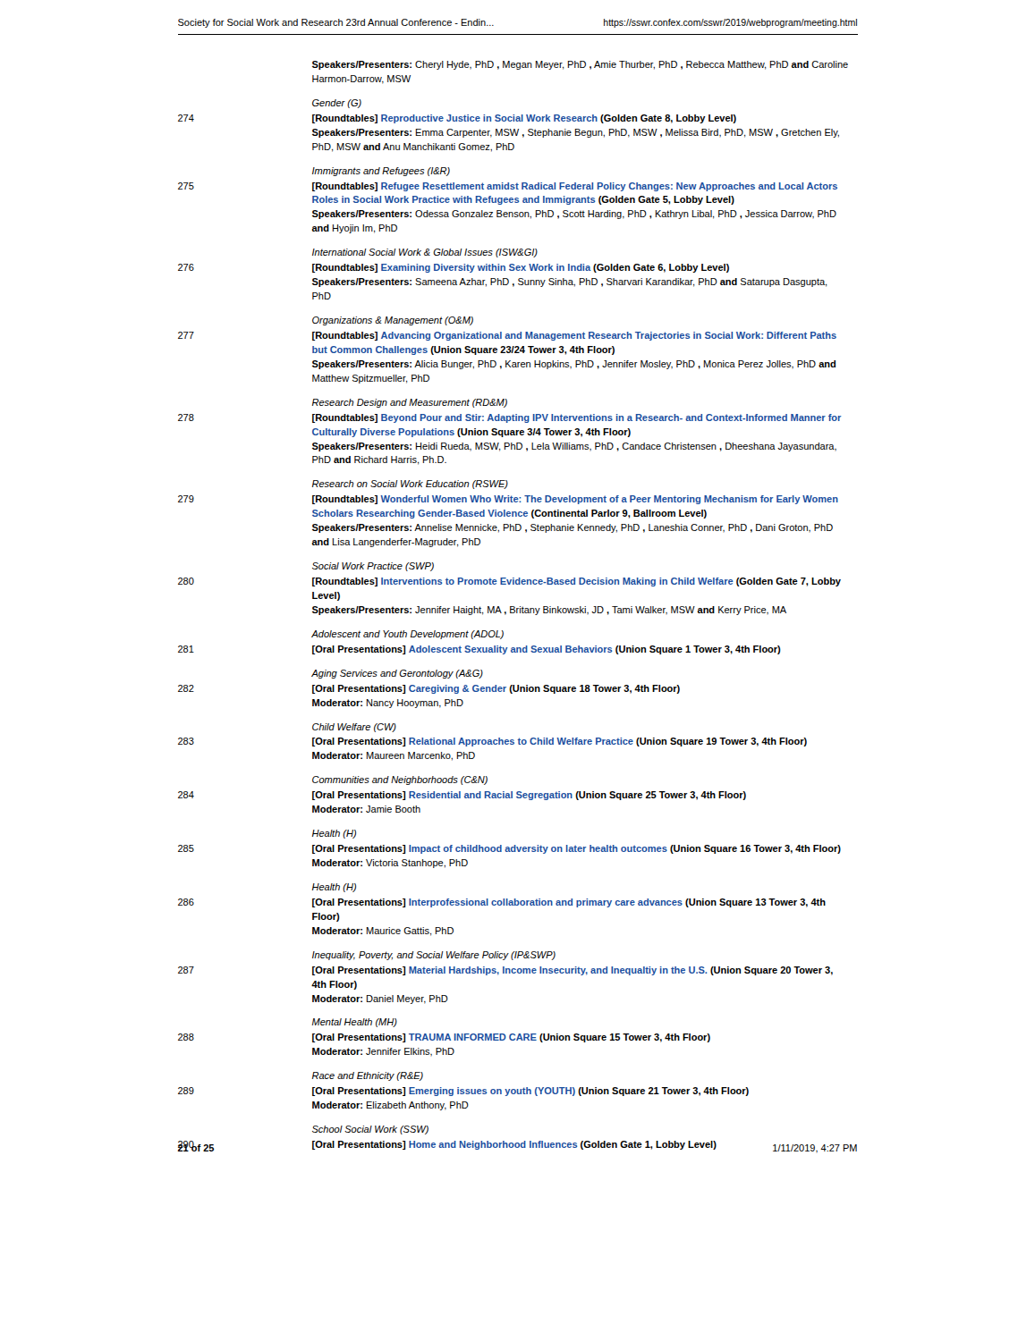Society for Social Work and Research 23rd Annual Conference - Endin...
https://sswr.confex.com/sswr/2019/webprogram/meeting.html
Speakers/Presenters: Cheryl Hyde, PhD , Megan Meyer, PhD , Amie Thurber, PhD , Rebecca Matthew, PhD and Caroline Harmon-Darrow, MSW
Gender (G)
274 [Roundtables] Reproductive Justice in Social Work Research (Golden Gate 8, Lobby Level)
Speakers/Presenters: Emma Carpenter, MSW , Stephanie Begun, PhD, MSW , Melissa Bird, PhD, MSW , Gretchen Ely, PhD, MSW and Anu Manchikanti Gomez, PhD
Immigrants and Refugees (I&R)
275 [Roundtables] Refugee Resettlement amidst Radical Federal Policy Changes: New Approaches and Local Actors Roles in Social Work Practice with Refugees and Immigrants (Golden Gate 5, Lobby Level)
Speakers/Presenters: Odessa Gonzalez Benson, PhD , Scott Harding, PhD , Kathryn Libal, PhD , Jessica Darrow, PhD and Hyojin Im, PhD
International Social Work & Global Issues (ISW&GI)
276 [Roundtables] Examining Diversity within Sex Work in India (Golden Gate 6, Lobby Level)
Speakers/Presenters: Sameena Azhar, PhD , Sunny Sinha, PhD , Sharvari Karandikar, PhD and Satarupa Dasgupta, PhD
Organizations & Management (O&M)
277 [Roundtables] Advancing Organizational and Management Research Trajectories in Social Work: Different Paths but Common Challenges (Union Square 23/24 Tower 3, 4th Floor)
Speakers/Presenters: Alicia Bunger, PhD , Karen Hopkins, PhD , Jennifer Mosley, PhD , Monica Perez Jolles, PhD and Matthew Spitzmueller, PhD
Research Design and Measurement (RD&M)
278 [Roundtables] Beyond Pour and Stir: Adapting IPV Interventions in a Research- and Context-Informed Manner for Culturally Diverse Populations (Union Square 3/4 Tower 3, 4th Floor)
Speakers/Presenters: Heidi Rueda, MSW, PhD , Lela Williams, PhD , Candace Christensen , Dheeshana Jayasundara, PhD and Richard Harris, Ph.D.
Research on Social Work Education (RSWE)
279 [Roundtables] Wonderful Women Who Write: The Development of a Peer Mentoring Mechanism for Early Women Scholars Researching Gender-Based Violence (Continental Parlor 9, Ballroom Level)
Speakers/Presenters: Annelise Mennicke, PhD , Stephanie Kennedy, PhD , Laneshia Conner, PhD , Dani Groton, PhD and Lisa Langenderfer-Magruder, PhD
Social Work Practice (SWP)
280 [Roundtables] Interventions to Promote Evidence-Based Decision Making in Child Welfare (Golden Gate 7, Lobby Level)
Speakers/Presenters: Jennifer Haight, MA , Britany Binkowski, JD , Tami Walker, MSW and Kerry Price, MA
Adolescent and Youth Development (ADOL)
281 [Oral Presentations] Adolescent Sexuality and Sexual Behaviors (Union Square 1 Tower 3, 4th Floor)
Aging Services and Gerontology (A&G)
282 [Oral Presentations] Caregiving & Gender (Union Square 18 Tower 3, 4th Floor)
Moderator: Nancy Hooyman, PhD
Child Welfare (CW)
283 [Oral Presentations] Relational Approaches to Child Welfare Practice (Union Square 19 Tower 3, 4th Floor)
Moderator: Maureen Marcenko, PhD
Communities and Neighborhoods (C&N)
284 [Oral Presentations] Residential and Racial Segregation (Union Square 25 Tower 3, 4th Floor)
Moderator: Jamie Booth
Health (H)
285 [Oral Presentations] Impact of childhood adversity on later health outcomes (Union Square 16 Tower 3, 4th Floor)
Moderator: Victoria Stanhope, PhD
Health (H)
286 [Oral Presentations] Interprofessional collaboration and primary care advances (Union Square 13 Tower 3, 4th Floor)
Moderator: Maurice Gattis, PhD
Inequality, Poverty, and Social Welfare Policy (IP&SWP)
287 [Oral Presentations] Material Hardships, Income Insecurity, and Inequaltiy in the U.S. (Union Square 20 Tower 3, 4th Floor)
Moderator: Daniel Meyer, PhD
Mental Health (MH)
288 [Oral Presentations] TRAUMA INFORMED CARE (Union Square 15 Tower 3, 4th Floor)
Moderator: Jennifer Elkins, PhD
Race and Ethnicity (R&E)
289 [Oral Presentations] Emerging issues on youth (YOUTH) (Union Square 21 Tower 3, 4th Floor)
Moderator: Elizabeth Anthony, PhD
School Social Work (SSW)
290 [Oral Presentations] Home and Neighborhood Influences (Golden Gate 1, Lobby Level)
21 of 25
1/11/2019, 4:27 PM